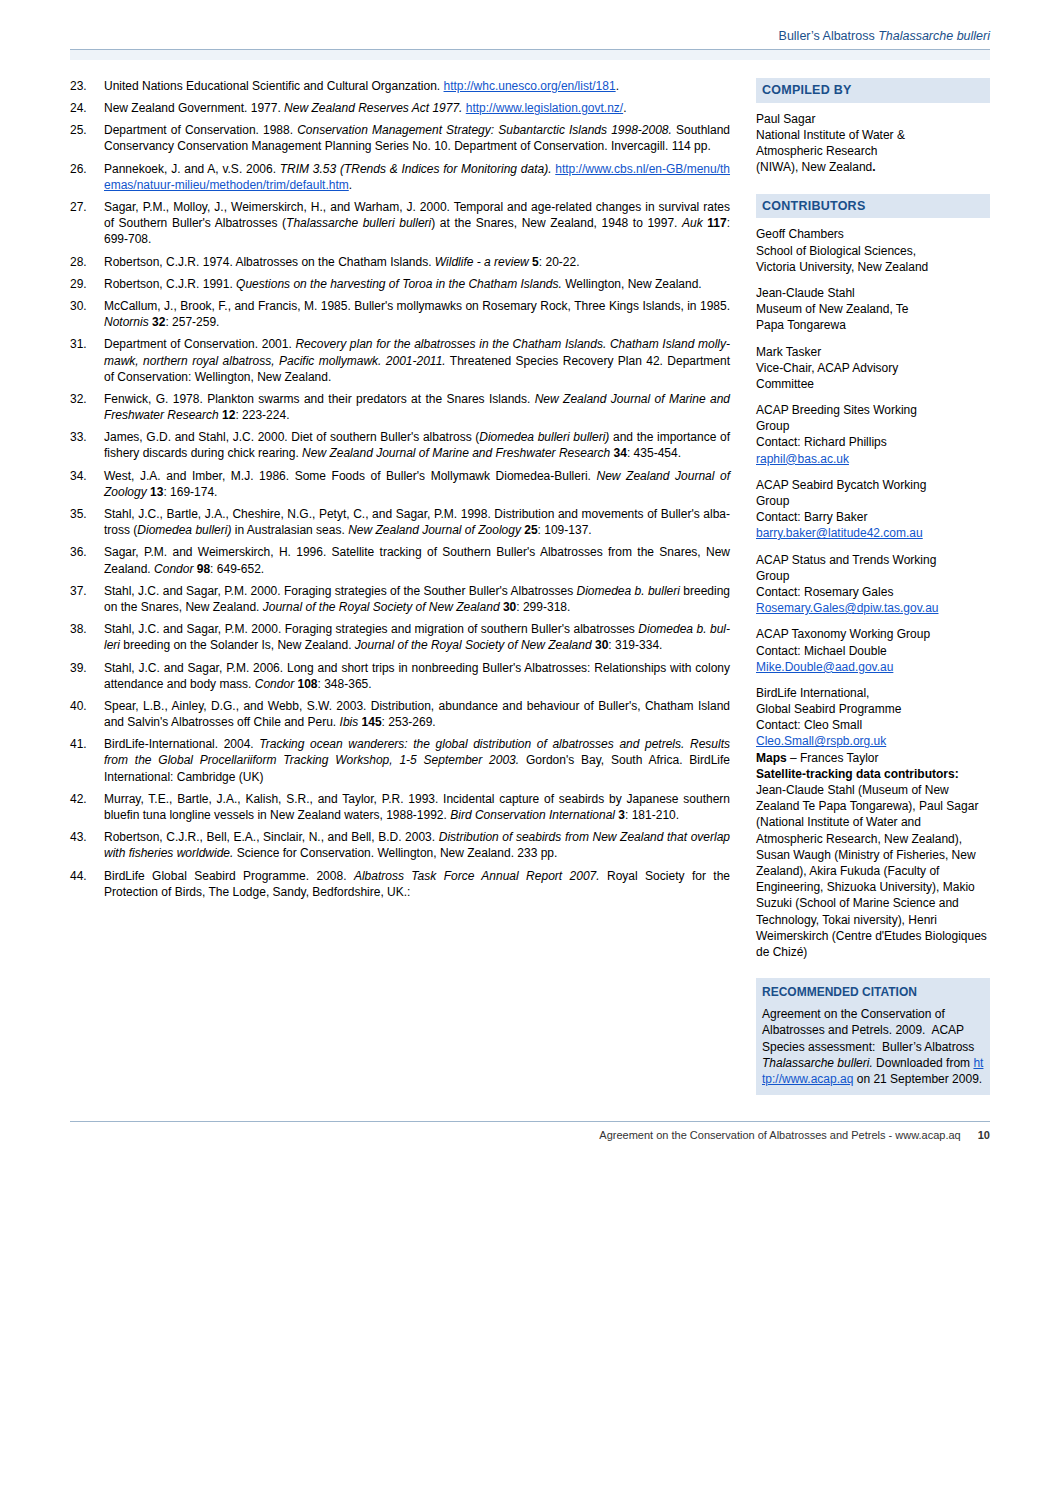Buller’s Albatross Thalassarche bulleri
United Nations Educational Scientific and Cultural Organzation. http://whc.unesco.org/en/list/181.
New Zealand Government. 1977. New Zealand Reserves Act 1977. http://www.legislation.govt.nz/.
Department of Conservation. 1988. Conservation Management Strategy: Subantarctic Islands 1998-2008. Southland Conservancy Conservation Management Planning Series No. 10. Department of Conservation. Invercagill. 114 pp.
Pannekoek, J. and A, v.S. 2006. TRIM 3.53 (TRends & Indices for Monitoring data). http://www.cbs.nl/en-GB/menu/themas/natuur-milieu/methoden/trim/default.htm.
Sagar, P.M., Molloy, J., Weimerskirch, H., and Warham, J. 2000. Temporal and age-related changes in survival rates of Southern Buller's Albatrosses (Thalassarche bulleri bulleri) at the Snares, New Zealand, 1948 to 1997. Auk 117: 699-708.
Robertson, C.J.R. 1974. Albatrosses on the Chatham Islands. Wildlife - a review 5: 20-22.
Robertson, C.J.R. 1991. Questions on the harvesting of Toroa in the Chatham Islands. Wellington, New Zealand.
McCallum, J., Brook, F., and Francis, M. 1985. Buller's mollymawks on Rosemary Rock, Three Kings Islands, in 1985. Notornis 32: 257-259.
Department of Conservation. 2001. Recovery plan for the albatrosses in the Chatham Islands. Chatham Island mollymawk, northern royal albatross, Pacific mollymawk. 2001-2011. Threatened Species Recovery Plan 42. Department of Conservation: Wellington, New Zealand.
Fenwick, G. 1978. Plankton swarms and their predators at the Snares Islands. New Zealand Journal of Marine and Freshwater Research 12: 223-224.
James, G.D. and Stahl, J.C. 2000. Diet of southern Buller's albatross (Diomedea bulleri bulleri) and the importance of fishery discards during chick rearing. New Zealand Journal of Marine and Freshwater Research 34: 435-454.
West, J.A. and Imber, M.J. 1986. Some Foods of Buller's Mollymawk Diomedea-Bulleri. New Zealand Journal of Zoology 13: 169-174.
Stahl, J.C., Bartle, J.A., Cheshire, N.G., Petyt, C., and Sagar, P.M. 1998. Distribution and movements of Buller's albatross (Diomedea bulleri) in Australasian seas. New Zealand Journal of Zoology 25: 109-137.
Sagar, P.M. and Weimerskirch, H. 1996. Satellite tracking of Southern Buller's Albatrosses from the Snares, New Zealand. Condor 98: 649-652.
Stahl, J.C. and Sagar, P.M. 2000. Foraging strategies of the Souther Buller's Albatrosses Diomedea b. bulleri breeding on the Snares, New Zealand. Journal of the Royal Society of New Zealand 30: 299-318.
Stahl, J.C. and Sagar, P.M. 2000. Foraging strategies and migration of southern Buller's albatrosses Diomedea b. bulleri breeding on the Solander Is, New Zealand. Journal of the Royal Society of New Zealand 30: 319-334.
Stahl, J.C. and Sagar, P.M. 2006. Long and short trips in nonbreeding Buller's Albatrosses: Relationships with colony attendance and body mass. Condor 108: 348-365.
Spear, L.B., Ainley, D.G., and Webb, S.W. 2003. Distribution, abundance and behaviour of Buller's, Chatham Island and Salvin's Albatrosses off Chile and Peru. Ibis 145: 253-269.
BirdLife-International. 2004. Tracking ocean wanderers: the global distribution of albatrosses and petrels. Results from the Global Procellariiform Tracking Workshop, 1-5 September 2003. Gordon's Bay, South Africa. BirdLife International: Cambridge (UK)
Murray, T.E., Bartle, J.A., Kalish, S.R., and Taylor, P.R. 1993. Incidental capture of seabirds by Japanese southern bluefin tuna longline vessels in New Zealand waters, 1988-1992. Bird Conservation International 3: 181-210.
Robertson, C.J.R., Bell, E.A., Sinclair, N., and Bell, B.D. 2003. Distribution of seabirds from New Zealand that overlap with fisheries worldwide. Science for Conservation. Wellington, New Zealand. 233 pp.
BirdLife Global Seabird Programme. 2008. Albatross Task Force Annual Report 2007. Royal Society for the Protection of Birds, The Lodge, Sandy, Bedfordshire, UK.:
COMPILED BY
Paul Sagar
National Institute of Water &
Atmospheric Research
(NIWA), New Zealand.
CONTRIBUTORS
Geoff Chambers
School of Biological Sciences,
Victoria University, New Zealand
Jean-Claude Stahl
Museum of New Zealand, Te
Papa Tongarewa
Mark Tasker
Vice-Chair, ACAP Advisory
Committee
ACAP Breeding Sites Working
Group
Contact: Richard Phillips
raphil@bas.ac.uk
ACAP Seabird Bycatch Working
Group
Contact: Barry Baker
barry.baker@latitude42.com.au
ACAP Status and Trends Working
Group
Contact: Rosemary Gales
Rosemary.Gales@dpiw.tas.gov.au
ACAP Taxonomy Working Group
Contact: Michael Double
Mike.Double@aad.gov.au
BirdLife International,
Global Seabird Programme
Contact: Cleo Small
Cleo.Small@rspb.org.uk
Maps – Frances Taylor
Satellite-tracking data contributors:
Jean-Claude Stahl (Museum of New Zealand Te Papa Tongarewa), Paul Sagar (National Institute of Water and Atmospheric Research, New Zealand), Susan Waugh (Ministry of Fisheries, New Zealand), Akira Fukuda (Faculty of Engineering, Shizuoka University), Makio Suzuki (School of Marine Science and Technology, Tokai niversity), Henri Weimerskirch (Centre d'Etudes Biologiques de Chizé)
RECOMMENDED CITATION
Agreement on the Conservation of Albatrosses and Petrels. 2009. ACAP Species assessment: Buller’s Albatross Thalassarche bulleri. Downloaded from http://www.acap.aq on 21 September 2009.
Agreement on the Conservation of Albatrosses and Petrels - www.acap.aq 10